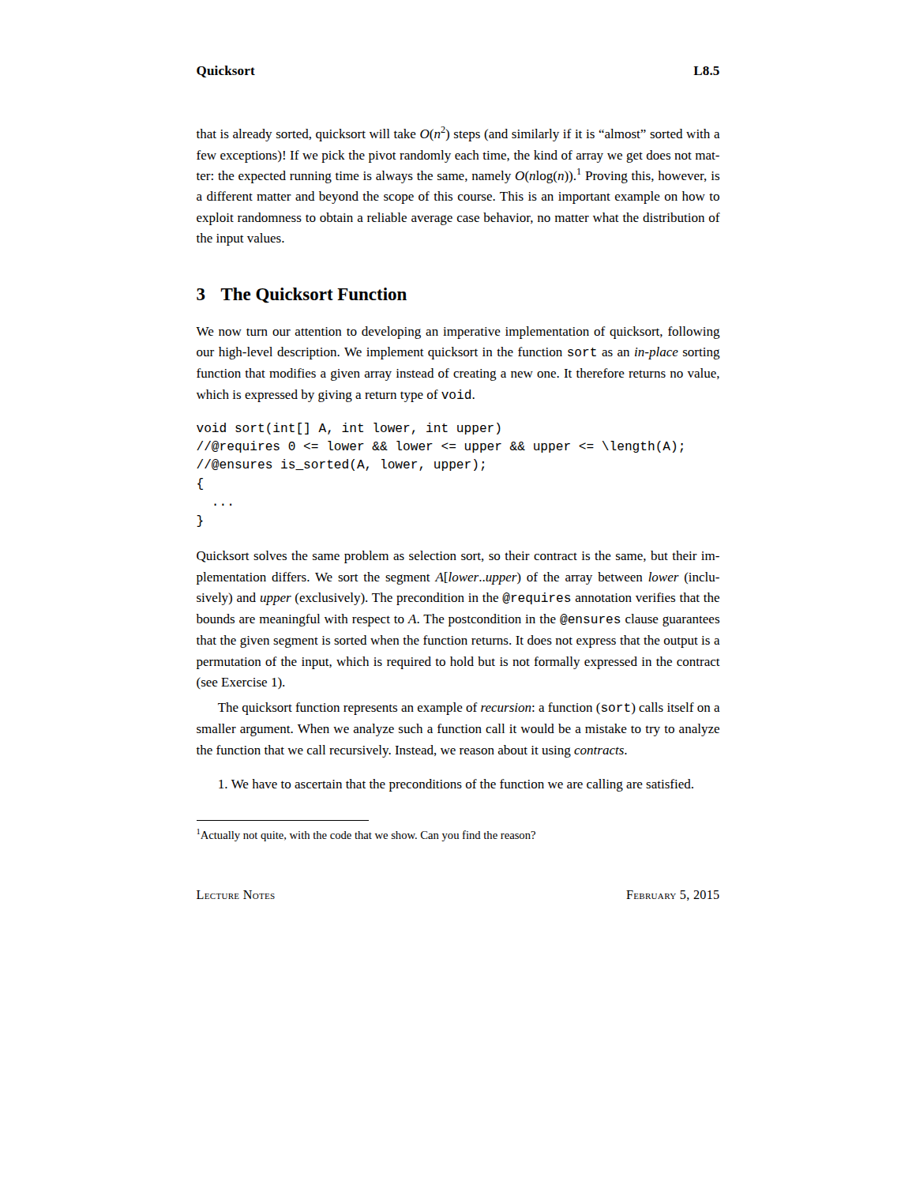Quicksort L8.5
that is already sorted, quicksort will take O(n2) steps (and similarly if it is “almost” sorted with a few exceptions)! If we pick the pivot randomly each time, the kind of array we get does not matter: the expected running time is always the same, namely O(nlog(n)).1 Proving this, however, is a different matter and beyond the scope of this course. This is an important example on how to exploit randomness to obtain a reliable average case behavior, no matter what the distribution of the input values.
3 The Quicksort Function
We now turn our attention to developing an imperative implementation of quicksort, following our high-level description. We implement quicksort in the function sort as an in-place sorting function that modifies a given array instead of creating a new one. It therefore returns no value, which is expressed by giving a return type of void.
void sort(int[] A, int lower, int upper)
//@requires 0 <= lower && lower <= upper && upper <= \length(A);
//@ensures is_sorted(A, lower, upper);
{
  ...
}
Quicksort solves the same problem as selection sort, so their contract is the same, but their implementation differs. We sort the segment A[lower..upper) of the array between lower (inclusively) and upper (exclusively). The precondition in the @requires annotation verifies that the bounds are meaningful with respect to A. The postcondition in the @ensures clause guarantees that the given segment is sorted when the function returns. It does not express that the output is a permutation of the input, which is required to hold but is not formally expressed in the contract (see Exercise 1).
The quicksort function represents an example of recursion: a function (sort) calls itself on a smaller argument. When we analyze such a function call it would be a mistake to try to analyze the function that we call recursively. Instead, we reason about it using contracts.
We have to ascertain that the preconditions of the function we are calling are satisfied.
1Actually not quite, with the code that we show. Can you find the reason?
Lecture Notes February 5, 2015